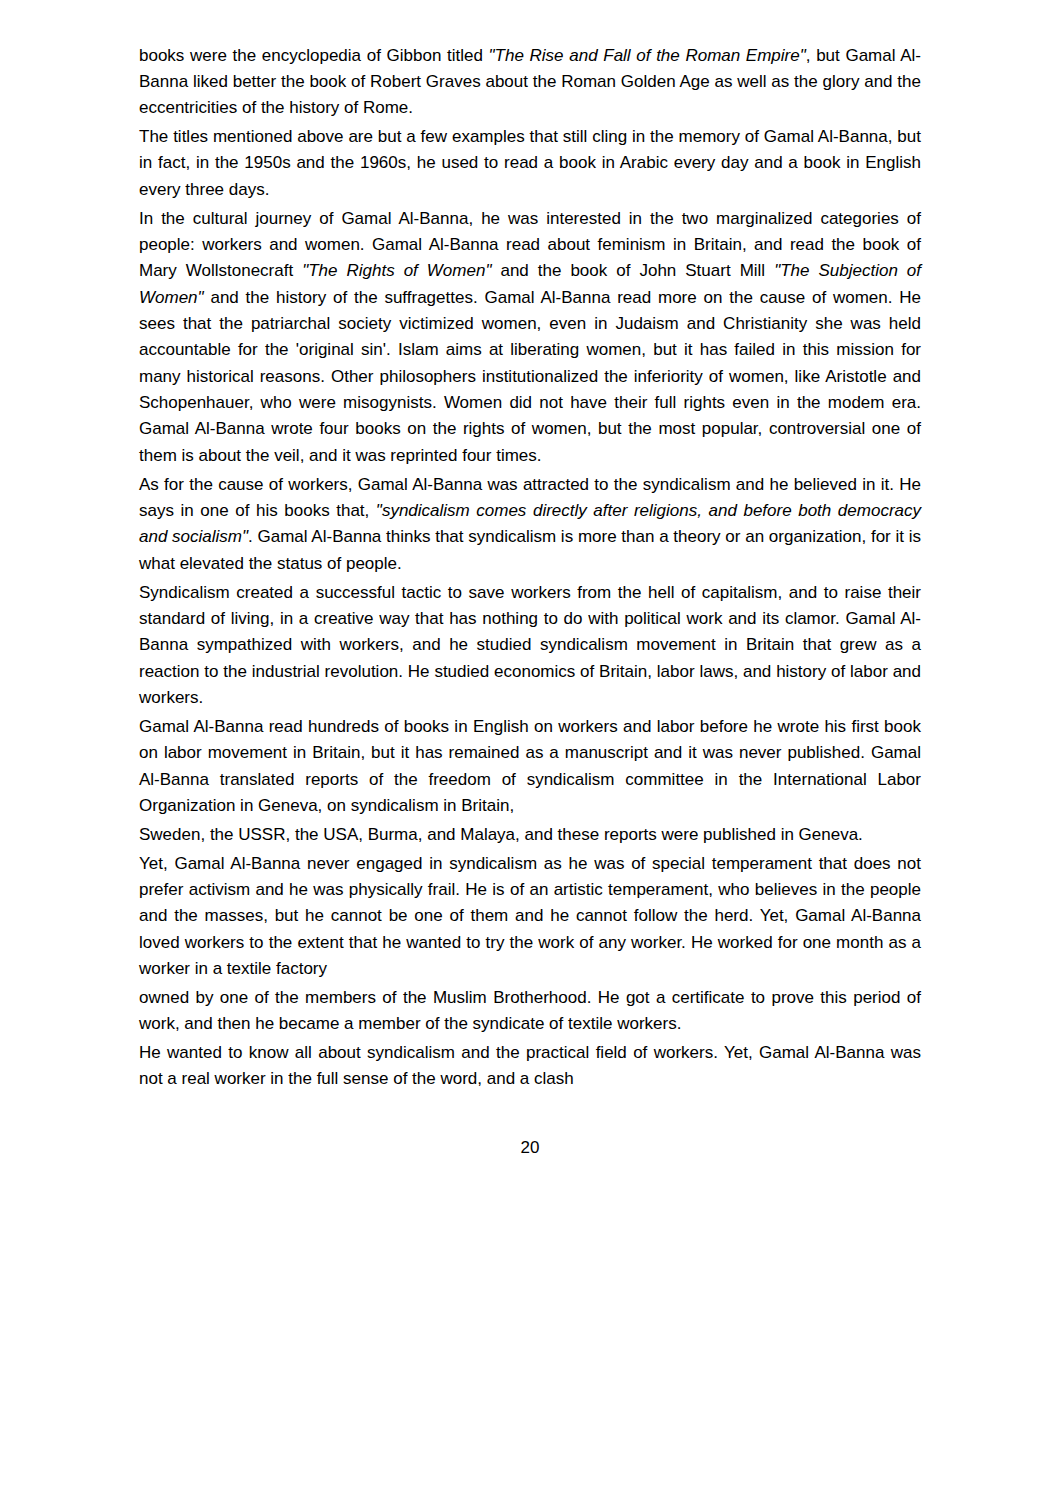books were the encyclopedia of Gibbon titled "The Rise and Fall of the Roman Empire", but Gamal Al-Banna liked better the book of Robert Graves about the Roman Golden Age as well as the glory and the eccentricities of the history of Rome.
The titles mentioned above are but a few examples that still cling in the memory of Gamal Al-Banna, but in fact, in the 1950s and the 1960s, he used to read a book in Arabic every day and a book in English every three days.
In the cultural journey of Gamal Al-Banna, he was interested in the two marginalized categories of people: workers and women. Gamal Al-Banna read about feminism in Britain, and read the book of Mary Wollstonecraft "The Rights of Women" and the book of John Stuart Mill "The Subjection of Women" and the history of the suffragettes. Gamal Al-Banna read more on the cause of women. He sees that the patriarchal society victimized women, even in Judaism and Christianity she was held accountable for the 'original sin'. Islam aims at liberating women, but it has failed in this mission for many historical reasons. Other philosophers institutionalized the inferiority of women, like Aristotle and Schopenhauer, who were misogynists. Women did not have their full rights even in the modem era. Gamal Al-Banna wrote four books on the rights of women, but the most popular, controversial one of them is about the veil, and it was reprinted four times.
As for the cause of workers, Gamal Al-Banna was attracted to the syndicalism and he believed in it. He says in one of his books that, "syndicalism comes directly after religions, and before both democracy and socialism". Gamal Al-Banna thinks that syndicalism is more than a theory or an organization, for it is what elevated the status of people.
Syndicalism created a successful tactic to save workers from the hell of capitalism, and to raise their standard of living, in a creative way that has nothing to do with political work and its clamor. Gamal Al-Banna sympathized with workers, and he studied syndicalism movement in Britain that grew as a reaction to the industrial revolution. He studied economics of Britain, labor laws, and history of labor and workers.
Gamal Al-Banna read hundreds of books in English on workers and labor before he wrote his first book on labor movement in Britain, but it has remained as a manuscript and it was never published. Gamal Al-Banna translated reports of the freedom of syndicalism committee in the International Labor Organization in Geneva, on syndicalism in Britain,
Sweden, the USSR, the USA, Burma, and Malaya, and these reports were published in Geneva.
Yet, Gamal Al-Banna never engaged in syndicalism as he was of special temperament that does not prefer activism and he was physically frail. He is of an artistic temperament, who believes in the people and the masses, but he cannot be one of them and he cannot follow the herd. Yet, Gamal Al-Banna loved workers to the extent that he wanted to try the work of any worker. He worked for one month as a worker in a textile factory
owned by one of the members of the Muslim Brotherhood. He got a certificate to prove this period of work, and then he became a member of the syndicate of textile workers.
He wanted to know all about syndicalism and the practical field of workers. Yet, Gamal Al-Banna was not a real worker in the full sense of the word, and a clash
20